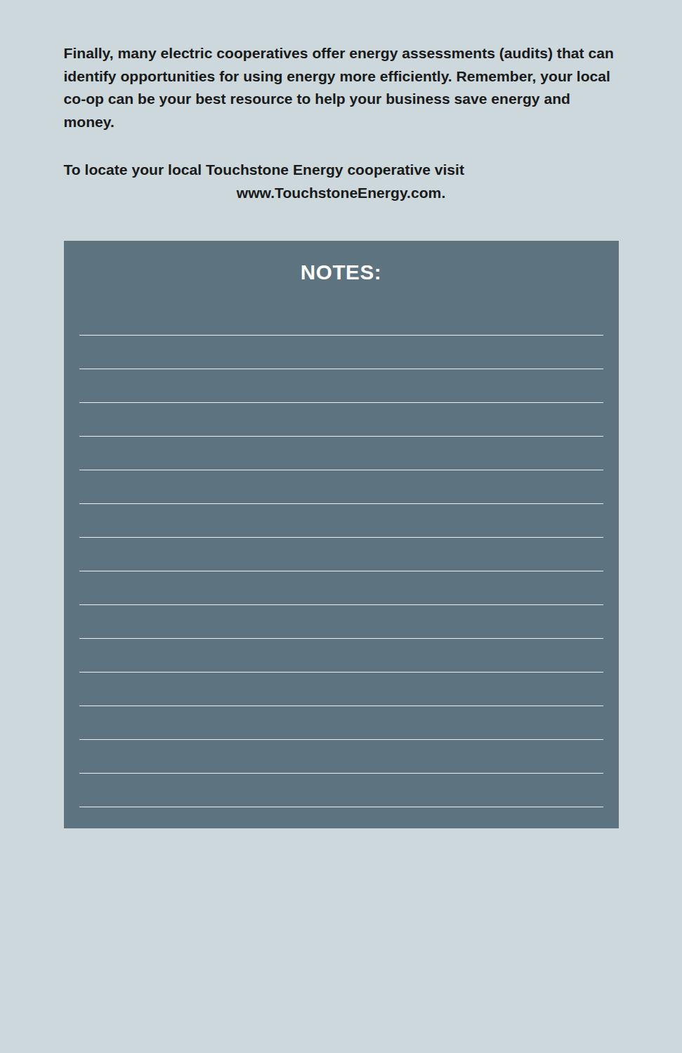Finally, many electric cooperatives offer energy assessments (audits) that can identify opportunities for using energy more efficiently. Remember, your local co-op can be your best resource to help your business save energy and money.
To locate your local Touchstone Energy cooperative visit www.TouchstoneEnergy.com.
NOTES: